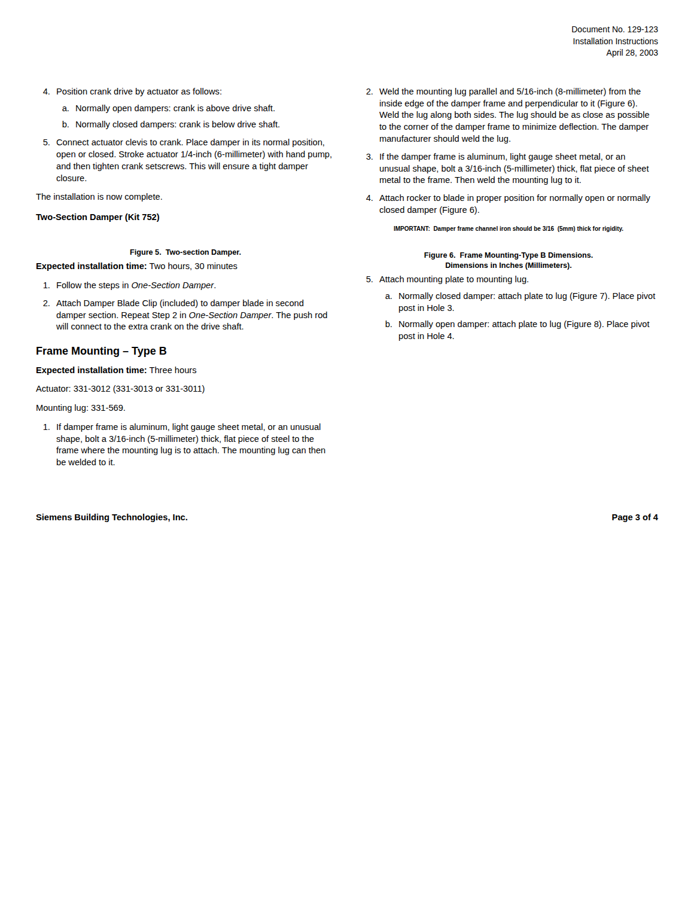Document No. 129-123
Installation Instructions
April 28, 2003
Position crank drive by actuator as follows:
Normally open dampers: crank is above drive shaft.
Normally closed dampers: crank is below drive shaft.
Connect actuator clevis to crank. Place damper in its normal position, open or closed. Stroke actuator 1/4-inch (6-millimeter) with hand pump, and then tighten crank setscrews. This will ensure a tight damper closure.
The installation is now complete.
Two-Section Damper (Kit 752)
Figure 5. Two-section Damper.
Expected installation time: Two hours, 30 minutes
Follow the steps in One-Section Damper.
Attach Damper Blade Clip (included) to damper blade in second damper section. Repeat Step 2 in One-Section Damper. The push rod will connect to the extra crank on the drive shaft.
Frame Mounting – Type B
Expected installation time: Three hours
Actuator: 331-3012 (331-3013 or 331-3011)
Mounting lug: 331-569.
If damper frame is aluminum, light gauge sheet metal, or an unusual shape, bolt a 3/16-inch (5-millimeter) thick, flat piece of steel to the frame where the mounting lug is to attach. The mounting lug can then be welded to it.
Weld the mounting lug parallel and 5/16-inch (8-millimeter) from the inside edge of the damper frame and perpendicular to it (Figure 6). Weld the lug along both sides. The lug should be as close as possible to the corner of the damper frame to minimize deflection. The damper manufacturer should weld the lug.
If the damper frame is aluminum, light gauge sheet metal, or an unusual shape, bolt a 3/16-inch (5-millimeter) thick, flat piece of sheet metal to the frame. Then weld the mounting lug to it.
Attach rocker to blade in proper position for normally open or normally closed damper (Figure 6).
IMPORTANT: Damper frame channel iron should be 3/16 (5mm) thick for rigidity.
Figure 6. Frame Mounting-Type B Dimensions.
Dimensions in Inches (Millimeters).
Attach mounting plate to mounting lug.
Normally closed damper: attach plate to lug (Figure 7). Place pivot post in Hole 3.
Normally open damper: attach plate to lug (Figure 8). Place pivot post in Hole 4.
Siemens Building Technologies, Inc. Page 3 of 4